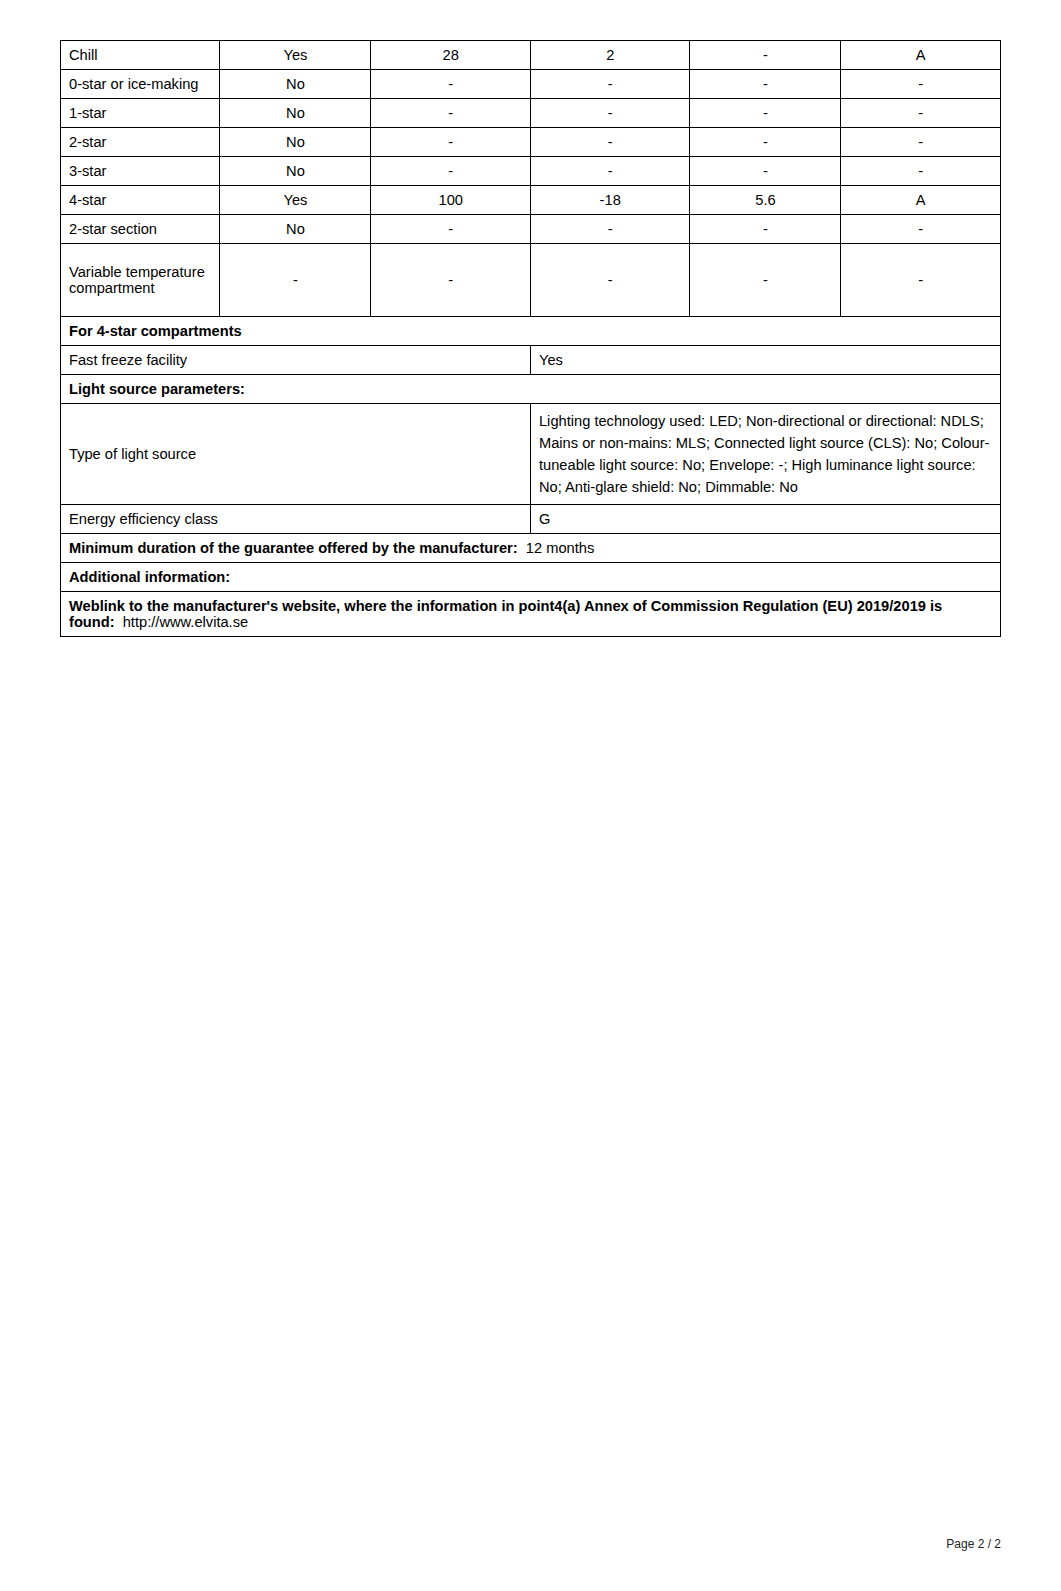| Chill | Yes | 28 | 2 | - | A |
| 0-star or ice-making | No | - | - | - | - |
| 1-star | No | - | - | - | - |
| 2-star | No | - | - | - | - |
| 3-star | No | - | - | - | - |
| 4-star | Yes | 100 | -18 | 5.6 | A |
| 2-star section | No | - | - | - | - |
| Variable temperature compartment | - | - | - | - | - |
| For 4-star compartments |
| Fast freeze facility | Yes |
| Light source parameters: |
| Type of light source | Lighting technology used: LED; Non-directional or directional: NDLS; Mains or non-mains: MLS; Connected light source (CLS): No; Colour-tuneable light source: No; Envelope: -; High luminance light source: No; Anti-glare shield: No; Dimmable: No |
| Energy efficiency class | G |
| Minimum duration of the guarantee offered by the manufacturer: 12 months |
| Additional information: |
| Weblink to the manufacturer's website, where the information in point4(a) Annex of Commission Regulation (EU) 2019/2019 is found: http://www.elvita.se |
Page 2 / 2